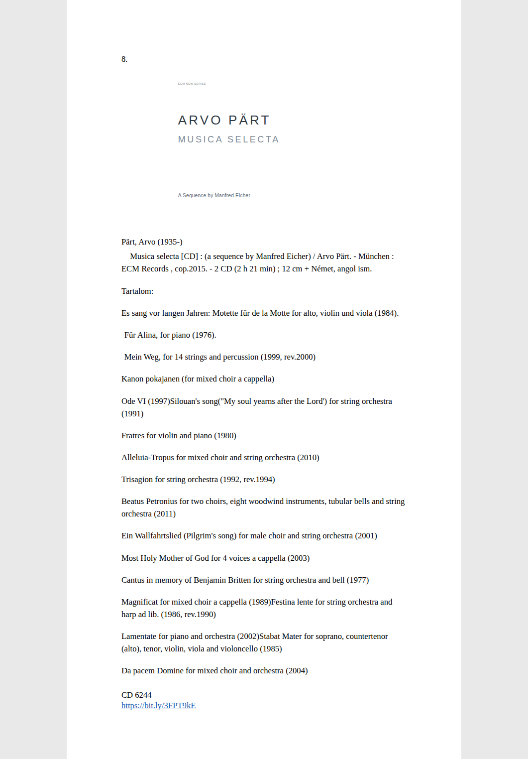8.
ECM NEW SERIES
ARVO PÄRT
MUSICA SELECTA
A Sequence by Manfred Eicher
Pärt, Arvo (1935-)
Musica selecta [CD] : (a sequence by Manfred Eicher) / Arvo Pärt. - München : ECM Records , cop.2015. - 2 CD (2 h 21 min) ; 12 cm + Német, angol ism.
Tartalom:
Es sang vor langen Jahren: Motette für de la Motte for alto, violin und viola (1984).
Für Alina, for piano (1976).
Mein Weg, for 14 strings and percussion (1999, rev.2000)
Kanon pokajanen (for mixed choir a cappella)
Ode VI (1997)Silouan's song("My soul yearns after the Lord') for string orchestra (1991)
Fratres for violin and piano (1980)
Alleluia-Tropus for mixed choir and string orchestra (2010)
Trisagion for string orchestra (1992, rev.1994)
Beatus Petronius for two choirs, eight woodwind instruments, tubular bells and string orchestra (2011)
Ein Wallfahrtslied (Pilgrim's song) for male choir and string orchestra (2001)
Most Holy Mother of God for 4 voices a cappella (2003)
Cantus in memory of Benjamin Britten for string orchestra and bell (1977)
Magnificat for mixed choir a cappella (1989)Festina lente for string orchestra and harp ad lib. (1986, rev.1990)
Lamentate for piano and orchestra (2002)Stabat Mater for soprano, countertenor (alto), tenor, violin, viola and violoncello (1985)
Da pacem Domine for mixed choir and orchestra (2004)
CD 6244
https://bit.ly/3FPT9kE